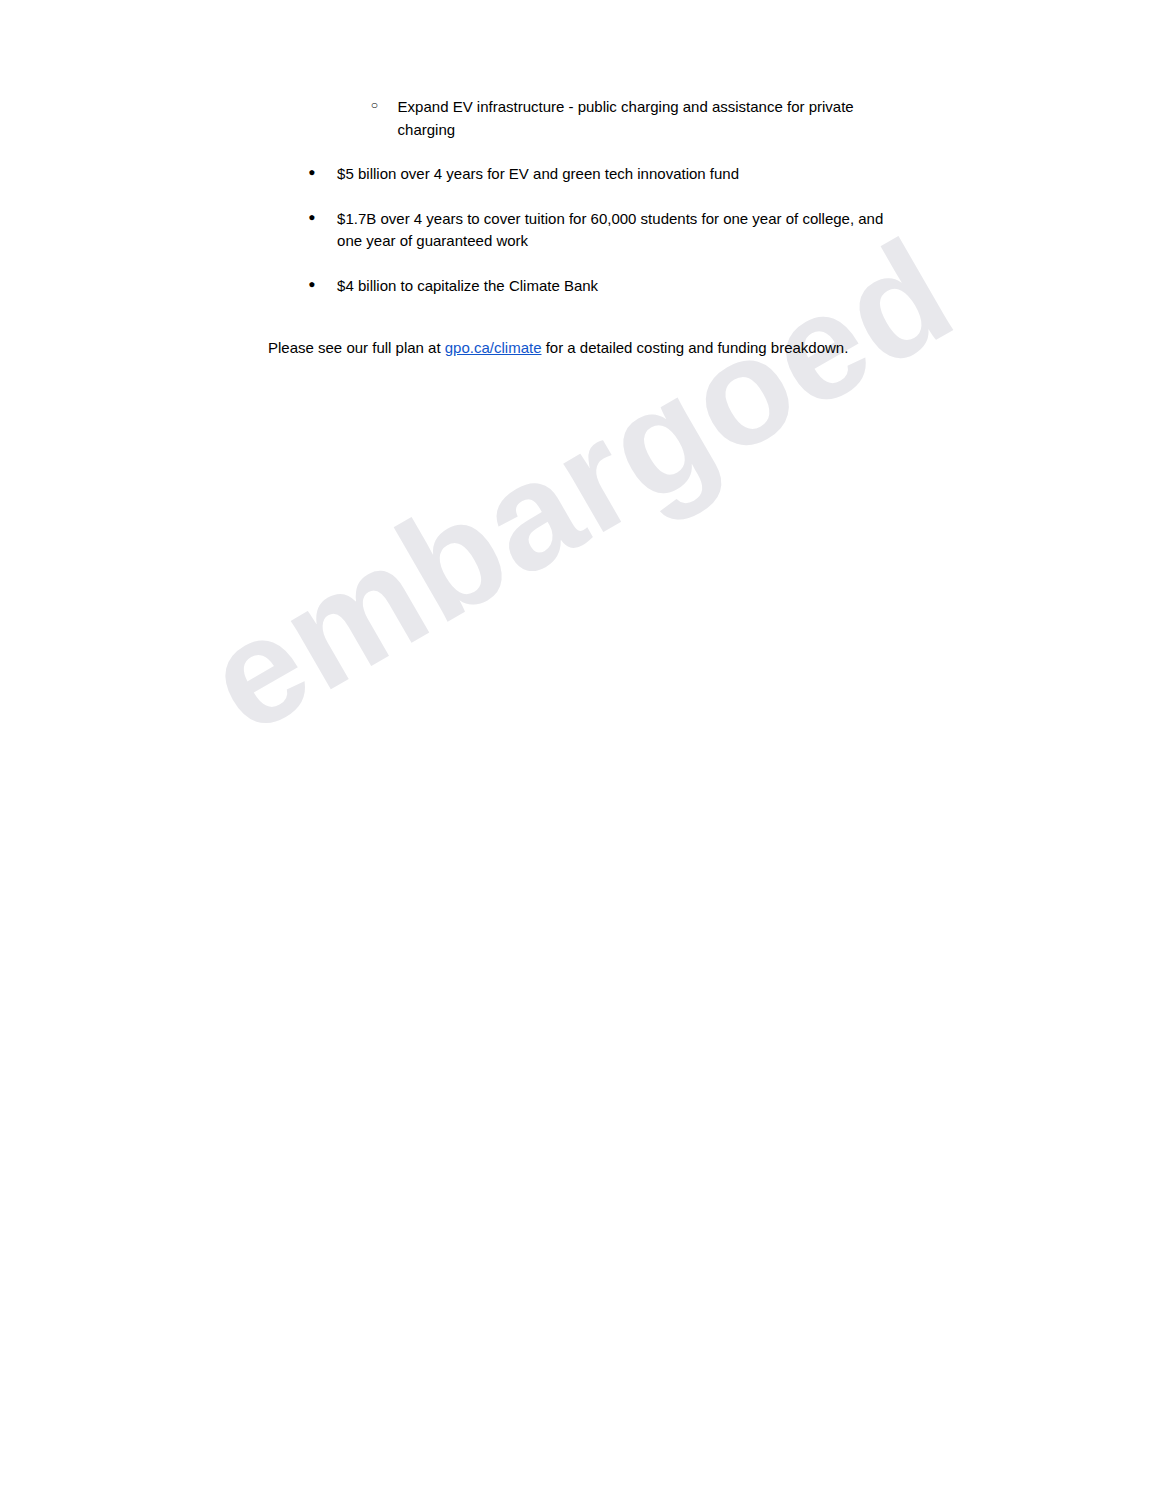embargoed
Expand EV infrastructure - public charging and assistance for private charging
$5 billion over 4 years for EV and green tech innovation fund
$1.7B over 4 years to cover tuition for 60,000 students for one year of college, and one year of guaranteed work
$4 billion to capitalize the Climate Bank
Please see our full plan at gpo.ca/climate for a detailed costing and funding breakdown.